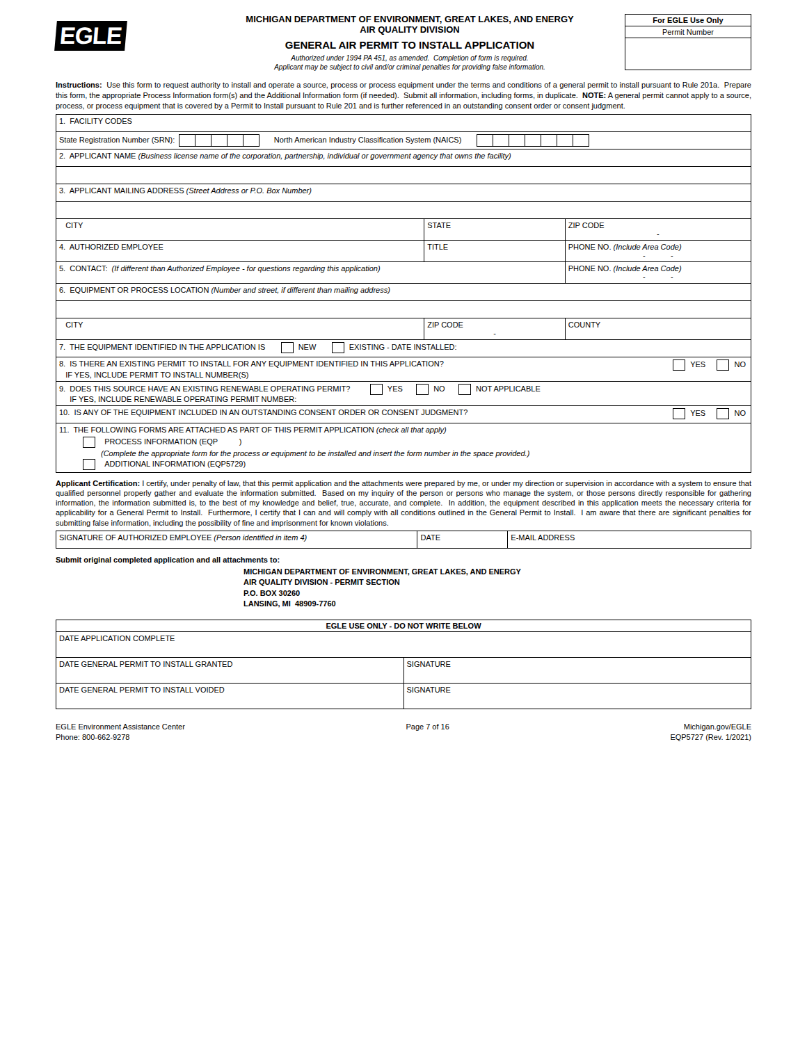EGLE
MICHIGAN DEPARTMENT OF ENVIRONMENT, GREAT LAKES, AND ENERGY
AIR QUALITY DIVISION
GENERAL AIR PERMIT TO INSTALL APPLICATION
Authorized under 1994 PA 451, as amended. Completion of form is required.
Applicant may be subject to civil and/or criminal penalties for providing false information.
For EGLE Use Only
Permit Number
Instructions: Use this form to request authority to install and operate a source, process or process equipment under the terms and conditions of a general permit to install pursuant to Rule 201a. Prepare this form, the appropriate Process Information form(s) and the Additional Information form (if needed). Submit all information, including forms, in duplicate. NOTE: A general permit cannot apply to a source, process, or process equipment that is covered by a Permit to Install pursuant to Rule 201 and is further referenced in an outstanding consent order or consent judgment.
| 1. FACILITY CODES |
| State Registration Number (SRN): North American Industry Classification System (NAICS) |
| 2. APPLICANT NAME (Business license name of the corporation, partnership, individual or government agency that owns the facility) |
| 3. APPLICANT MAILING ADDRESS (Street Address or P.O. Box Number) |
| CITY | STATE | ZIP CODE - |
| 4. AUTHORIZED EMPLOYEE | TITLE | PHONE NO. (Include Area Code) - - |
| 5. CONTACT: (If different than Authorized Employee - for questions regarding this application) | PHONE NO. (Include Area Code) - - |
| 6. EQUIPMENT OR PROCESS LOCATION (Number and street, if different than mailing address) |
| CITY | ZIP CODE - | COUNTY |
| 7. THE EQUIPMENT IDENTIFIED IN THE APPLICATION IS NEW EXISTING - DATE INSTALLED: |
| 8. IS THERE AN EXISTING PERMIT TO INSTALL FOR ANY EQUIPMENT IDENTIFIED IN THIS APPLICATION? YES NO IF YES, INCLUDE PERMIT TO INSTALL NUMBER(S) |
| 9. DOES THIS SOURCE HAVE AN EXISTING RENEWABLE OPERATING PERMIT? YES NO NOT APPLICABLE IF YES, INCLUDE RENEWABLE OPERATING PERMIT NUMBER: |
| 10. IS ANY OF THE EQUIPMENT INCLUDED IN AN OUTSTANDING CONSENT ORDER OR CONSENT JUDGMENT? YES NO |
| 11. THE FOLLOWING FORMS ARE ATTACHED AS PART OF THIS PERMIT APPLICATION (check all that apply) PROCESS INFORMATION (EQP ) (Complete the appropriate form for the process or equipment to be installed and insert the form number in the space provided.) ADDITIONAL INFORMATION (EQP5729) |
Applicant Certification: I certify, under penalty of law, that this permit application and the attachments were prepared by me, or under my direction or supervision in accordance with a system to ensure that qualified personnel properly gather and evaluate the information submitted. Based on my inquiry of the person or persons who manage the system, or those persons directly responsible for gathering information, the information submitted is, to the best of my knowledge and belief, true, accurate, and complete. In addition, the equipment described in this application meets the necessary criteria for applicability for a General Permit to Install. Furthermore, I certify that I can and will comply with all conditions outlined in the General Permit to Install. I am aware that there are significant penalties for submitting false information, including the possibility of fine and imprisonment for known violations.
| SIGNATURE OF AUTHORIZED EMPLOYEE (Person identified in item 4) | DATE | E-MAIL ADDRESS |
Submit original completed application and all attachments to:
MICHIGAN DEPARTMENT OF ENVIRONMENT, GREAT LAKES, AND ENERGY
AIR QUALITY DIVISION - PERMIT SECTION
P.O. BOX 30260
LANSING, MI 48909-7760
EGLE USE ONLY - DO NOT WRITE BELOW
| DATE APPLICATION COMPLETE |
| DATE GENERAL PERMIT TO INSTALL GRANTED | SIGNATURE |
| DATE GENERAL PERMIT TO INSTALL VOIDED | SIGNATURE |
EGLE Environment Assistance Center
Phone: 800-662-9278
Page 7 of 16
Michigan.gov/EGLE
EQP5727 (Rev. 1/2021)